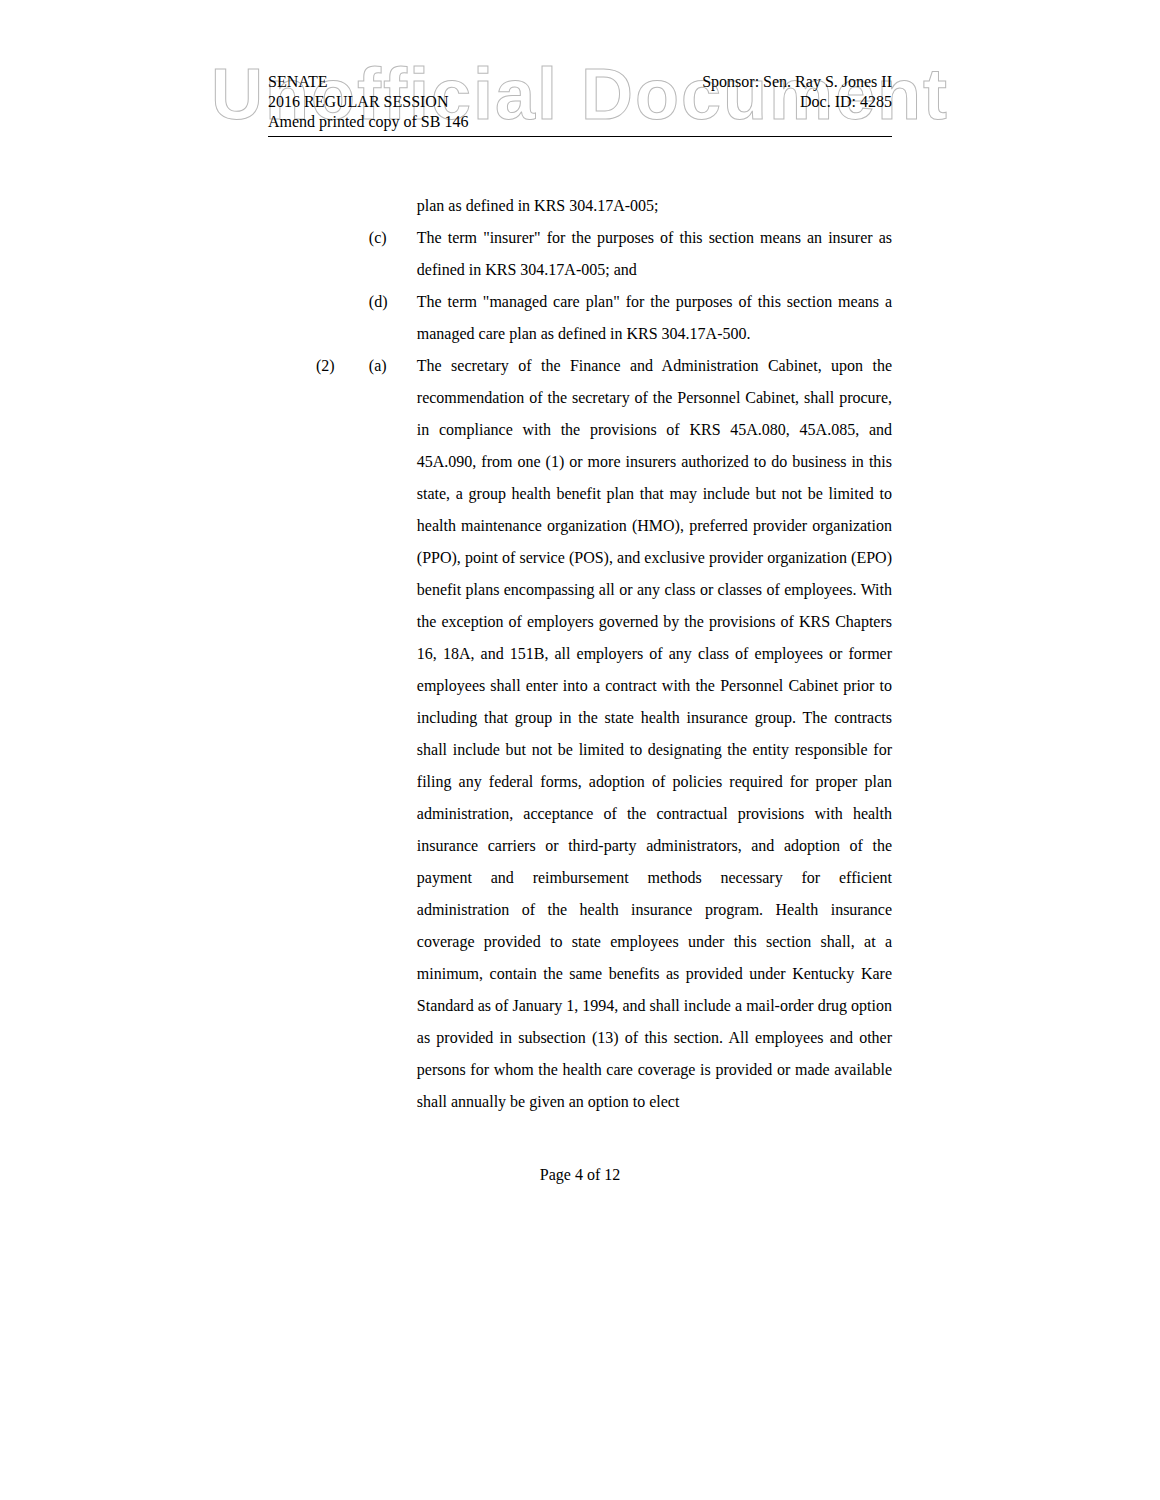Unofficial Document
SENATE
Sponsor: Sen. Ray S. Jones II
2016 REGULAR SESSION
Doc. ID: 4285
Amend printed copy of SB 146
plan as defined in KRS 304.17A-005;
(c)
The term "insurer" for the purposes of this section means an insurer as defined in KRS 304.17A-005; and
(d)
The term "managed care plan" for the purposes of this section means a managed care plan as defined in KRS 304.17A-500.
(2)
(a)
The secretary of the Finance and Administration Cabinet, upon the recommendation of the secretary of the Personnel Cabinet, shall procure, in compliance with the provisions of KRS 45A.080, 45A.085, and 45A.090, from one (1) or more insurers authorized to do business in this state, a group health benefit plan that may include but not be limited to health maintenance organization (HMO), preferred provider organization (PPO), point of service (POS), and exclusive provider organization (EPO) benefit plans encompassing all or any class or classes of employees. With the exception of employers governed by the provisions of KRS Chapters 16, 18A, and 151B, all employers of any class of employees or former employees shall enter into a contract with the Personnel Cabinet prior to including that group in the state health insurance group. The contracts shall include but not be limited to designating the entity responsible for filing any federal forms, adoption of policies required for proper plan administration, acceptance of the contractual provisions with health insurance carriers or third-party administrators, and adoption of the payment and reimbursement methods necessary for efficient administration of the health insurance program. Health insurance coverage provided to state employees under this section shall, at a minimum, contain the same benefits as provided under Kentucky Kare Standard as of January 1, 1994, and shall include a mail-order drug option as provided in subsection (13) of this section. All employees and other persons for whom the health care coverage is provided or made available shall annually be given an option to elect
Page 4 of 12